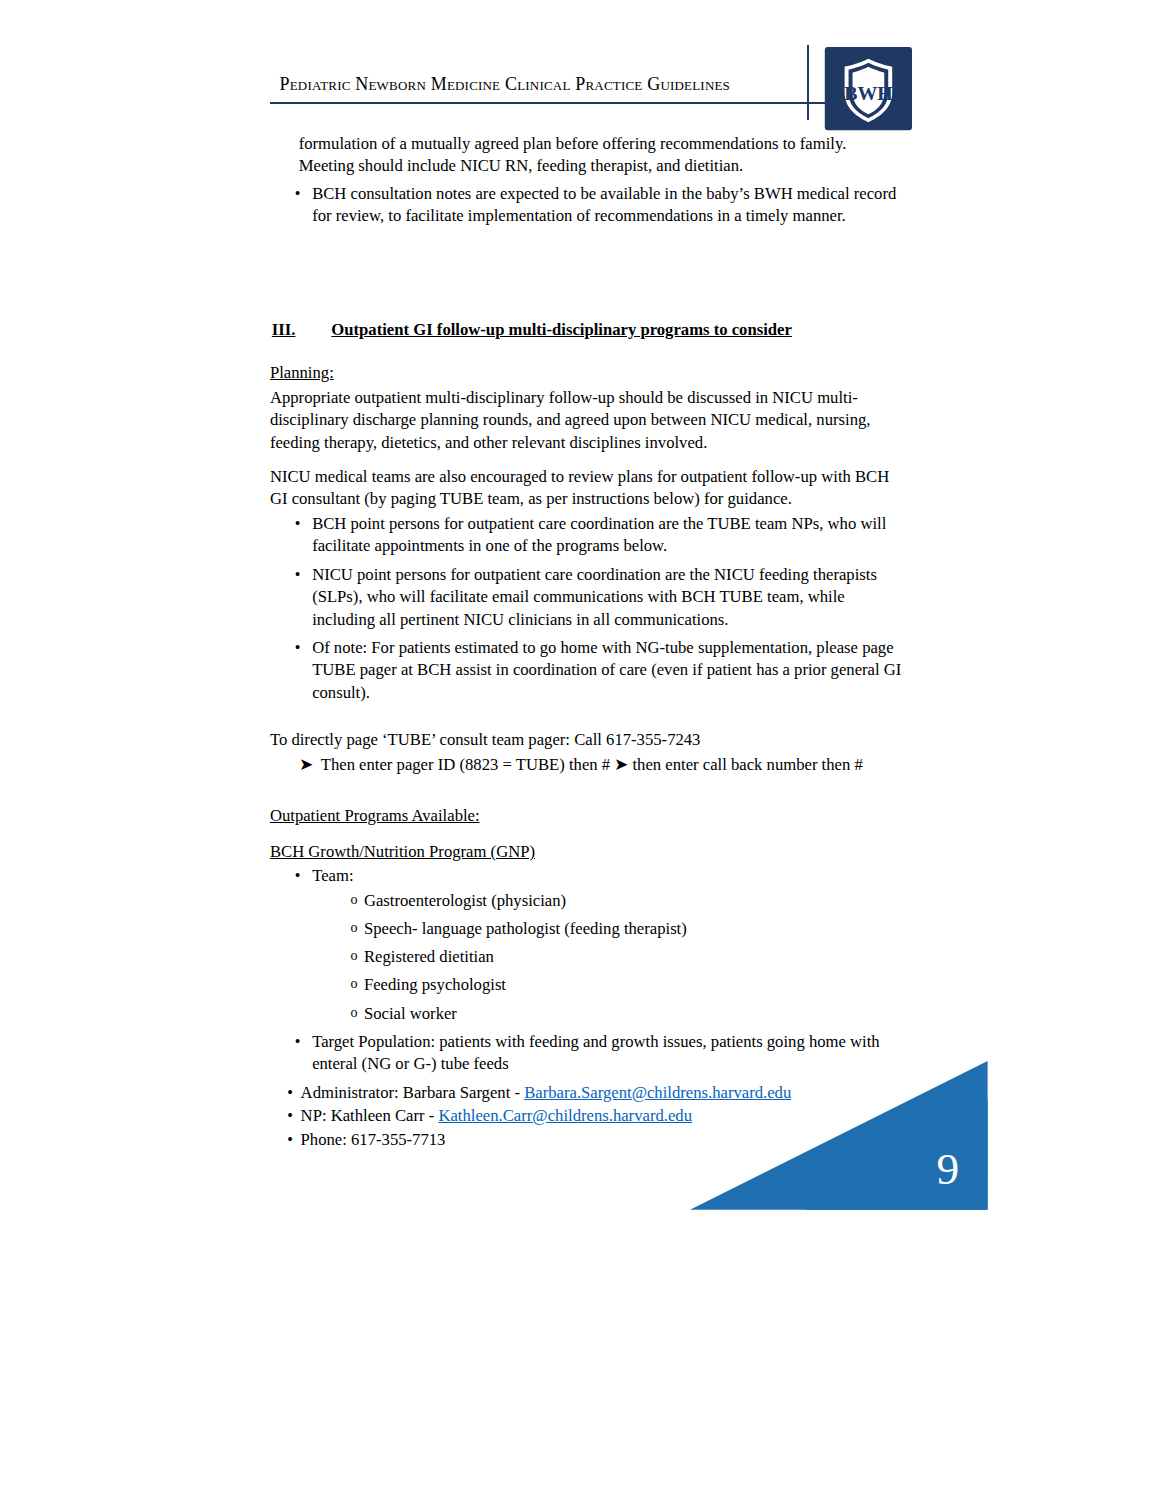Pediatric Newborn Medicine Clinical Practice Guidelines
BWH
formulation of a mutually agreed plan before offering recommendations to family. Meeting should include NICU RN, feeding therapist, and dietitian.
BCH consultation notes are expected to be available in the baby’s BWH medical record for review, to facilitate implementation of recommendations in a timely manner.
III.
Outpatient GI follow-up multi-disciplinary programs to consider
Planning:
Appropriate outpatient multi-disciplinary follow-up should be discussed in NICU multi-disciplinary discharge planning rounds, and agreed upon between NICU medical, nursing, feeding therapy, dietetics, and other relevant disciplines involved.
NICU medical teams are also encouraged to review plans for outpatient follow-up with BCH GI consultant (by paging TUBE team, as per instructions below) for guidance.
BCH point persons for outpatient care coordination are the TUBE team NPs, who will facilitate appointments in one of the programs below.
NICU point persons for outpatient care coordination are the NICU feeding therapists (SLPs), who will facilitate email communications with BCH TUBE team, while including all pertinent NICU clinicians in all communications.
Of note: For patients estimated to go home with NG-tube supplementation, please page TUBE pager at BCH assist in coordination of care (even if patient has a prior general GI consult).
To directly page ‘TUBE’ consult team pager: Call 617-355-7243
➤ Then enter pager ID (8823 = TUBE) then # ➤ then enter call back number then #
Outpatient Programs Available:
BCH Growth/Nutrition Program (GNP)
Team:
Gastroenterologist (physician)
Speech- language pathologist (feeding therapist)
Registered dietitian
Feeding psychologist
Social worker
Target Population: patients with feeding and growth issues, patients going home with enteral (NG or G-) tube feeds
Administrator: Barbara Sargent - Barbara.Sargent@childrens.harvard.edu
NP: Kathleen Carr - Kathleen.Carr@childrens.harvard.edu
Phone: 617-355-7713
9